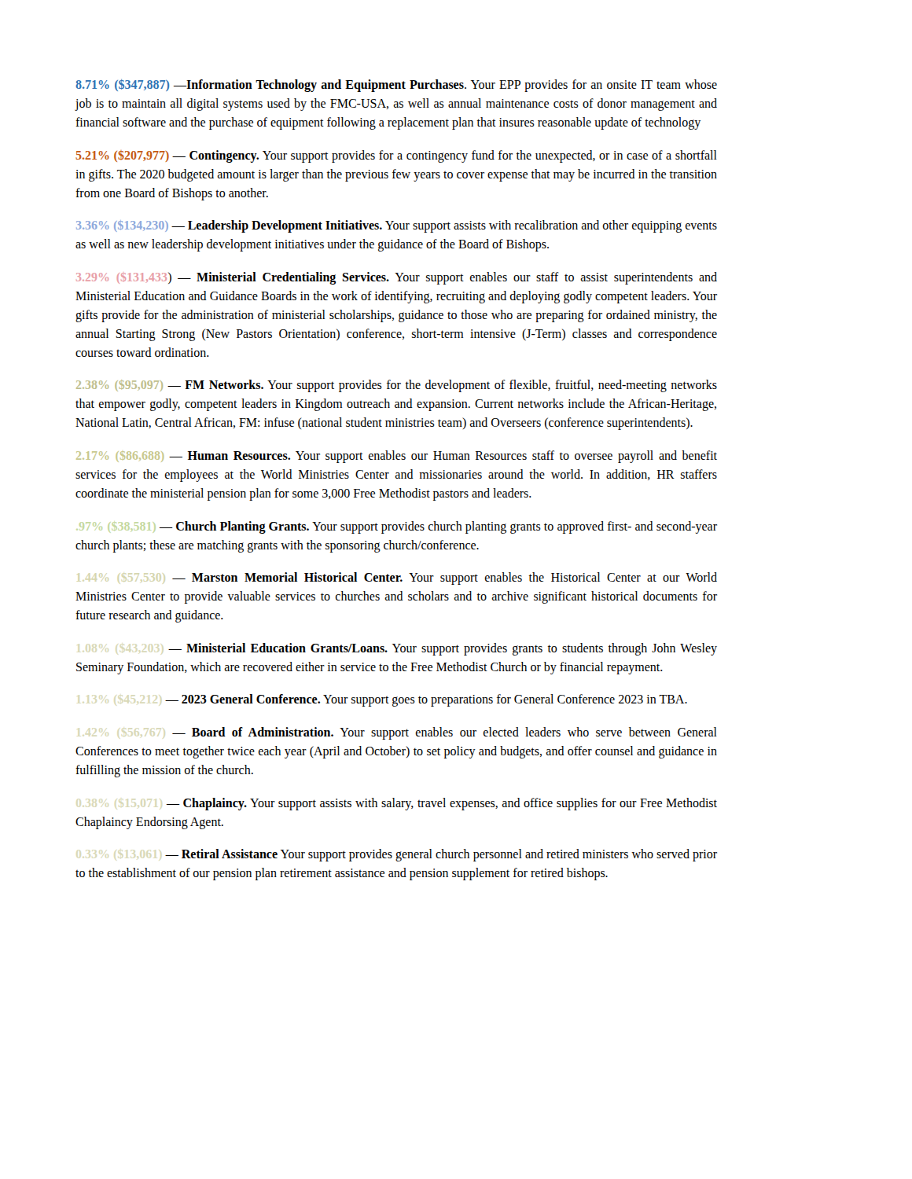8.71% ($347,887) —Information Technology and Equipment Purchases. Your EPP provides for an onsite IT team whose job is to maintain all digital systems used by the FMC-USA, as well as annual maintenance costs of donor management and financial software and the purchase of equipment following a replacement plan that insures reasonable update of technology
5.21% ($207,977) — Contingency. Your support provides for a contingency fund for the unexpected, or in case of a shortfall in gifts. The 2020 budgeted amount is larger than the previous few years to cover expense that may be incurred in the transition from one Board of Bishops to another.
3.36% ($134,230) — Leadership Development Initiatives. Your support assists with recalibration and other equipping events as well as new leadership development initiatives under the guidance of the Board of Bishops.
3.29% ($131,433) — Ministerial Credentialing Services. Your support enables our staff to assist superintendents and Ministerial Education and Guidance Boards in the work of identifying, recruiting and deploying godly competent leaders. Your gifts provide for the administration of ministerial scholarships, guidance to those who are preparing for ordained ministry, the annual Starting Strong (New Pastors Orientation) conference, short-term intensive (J-Term) classes and correspondence courses toward ordination.
2.38% ($95,097) — FM Networks. Your support provides for the development of flexible, fruitful, need-meeting networks that empower godly, competent leaders in Kingdom outreach and expansion. Current networks include the African-Heritage, National Latin, Central African, FM: infuse (national student ministries team) and Overseers (conference superintendents).
2.17% ($86,688) — Human Resources. Your support enables our Human Resources staff to oversee payroll and benefit services for the employees at the World Ministries Center and missionaries around the world. In addition, HR staffers coordinate the ministerial pension plan for some 3,000 Free Methodist pastors and leaders.
.97% ($38,581) — Church Planting Grants. Your support provides church planting grants to approved first- and second-year church plants; these are matching grants with the sponsoring church/conference.
1.44% ($57,530) — Marston Memorial Historical Center. Your support enables the Historical Center at our World Ministries Center to provide valuable services to churches and scholars and to archive significant historical documents for future research and guidance.
1.08% ($43,203) — Ministerial Education Grants/Loans. Your support provides grants to students through John Wesley Seminary Foundation, which are recovered either in service to the Free Methodist Church or by financial repayment.
1.13% ($45,212) — 2023 General Conference. Your support goes to preparations for General Conference 2023 in TBA.
1.42% ($56,767) — Board of Administration. Your support enables our elected leaders who serve between General Conferences to meet together twice each year (April and October) to set policy and budgets, and offer counsel and guidance in fulfilling the mission of the church.
0.38% ($15,071) — Chaplaincy. Your support assists with salary, travel expenses, and office supplies for our Free Methodist Chaplaincy Endorsing Agent.
0.33% ($13,061) — Retiral Assistance Your support provides general church personnel and retired ministers who served prior to the establishment of our pension plan retirement assistance and pension supplement for retired bishops.